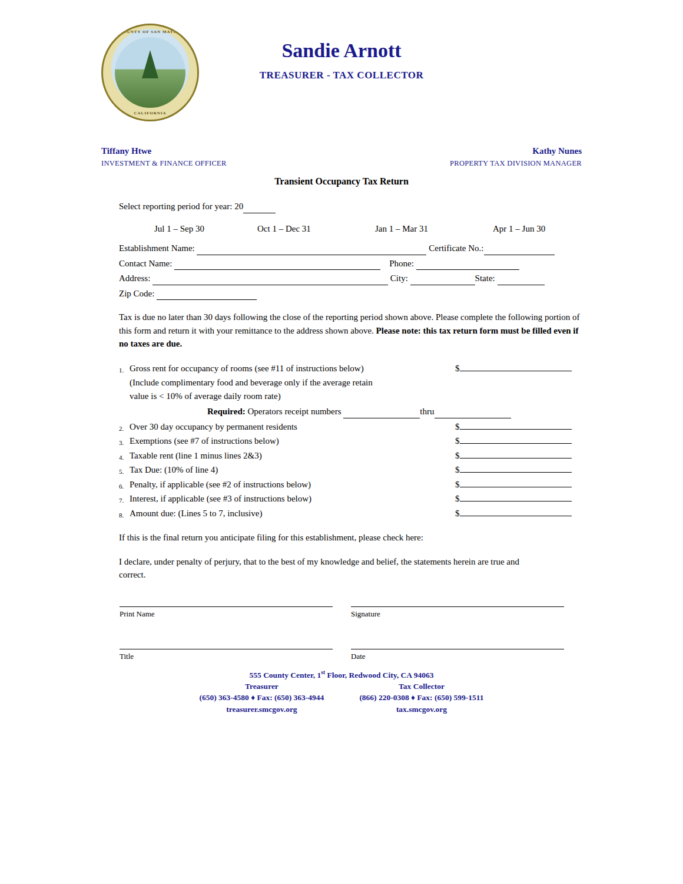COUNTY OF SAN MATEO
CALIFORNIA
Sandie Arnott
TREASURER - TAX COLLECTOR
Tiffany Htwe
INVESTMENT & FINANCE OFFICER
Kathy Nunes
PROPERTY TAX DIVISION MANAGER
Transient Occupancy Tax Return
Select reporting period for year: 20
Jul 1 – Sep 30 Oct 1 – Dec 31 Jan 1 – Mar 31 Apr 1 – Jun 30
Establishment Name: Certificate No.:
Contact Name: Phone:
Address: City: State:
Zip Code:
Tax is due no later than 30 days following the close of the reporting period shown above. Please complete the following portion of this form and return it with your remittance to the address shown above. Please note: this tax return form must be filled even if no taxes are due.
| 1. | Gross rent for occupancy of rooms (see #11 of instructions below) | $ |
| | (Include complimentary food and beverage only if the average retain value is < 10% of average daily room rate) |
Required: Operators receipt numbers thru
| 2. | Over 30 day occupancy by permanent residents | $ |
| 3. | Exemptions (see #7 of instructions below) | $ |
| 4. | Taxable rent (line 1 minus lines 2&3) | $ |
| 5. | Tax Due: (10% of line 4) | $ |
| 6. | Penalty, if applicable (see #2 of instructions below) | $ |
| 7. | Interest, if applicable (see #3 of instructions below) | $ |
| 8. | Amount due: (Lines 5 to 7, inclusive) | $ |
If this is the final return you anticipate filing for this establishment, please check here:
I declare, under penalty of perjury, that to the best of my knowledge and belief, the statements herein are true and
correct.
| Print Name | Signature |
| Title | Date |
555 County Center, 1st Floor, Redwood City, CA 94063
Treasurer
(650) 363-4580 ♦ Fax: (650) 363-4944
treasurer.smcgov.org
Tax Collector
(866) 220-0308 ♦ Fax: (650) 599-1511
tax.smcgov.org